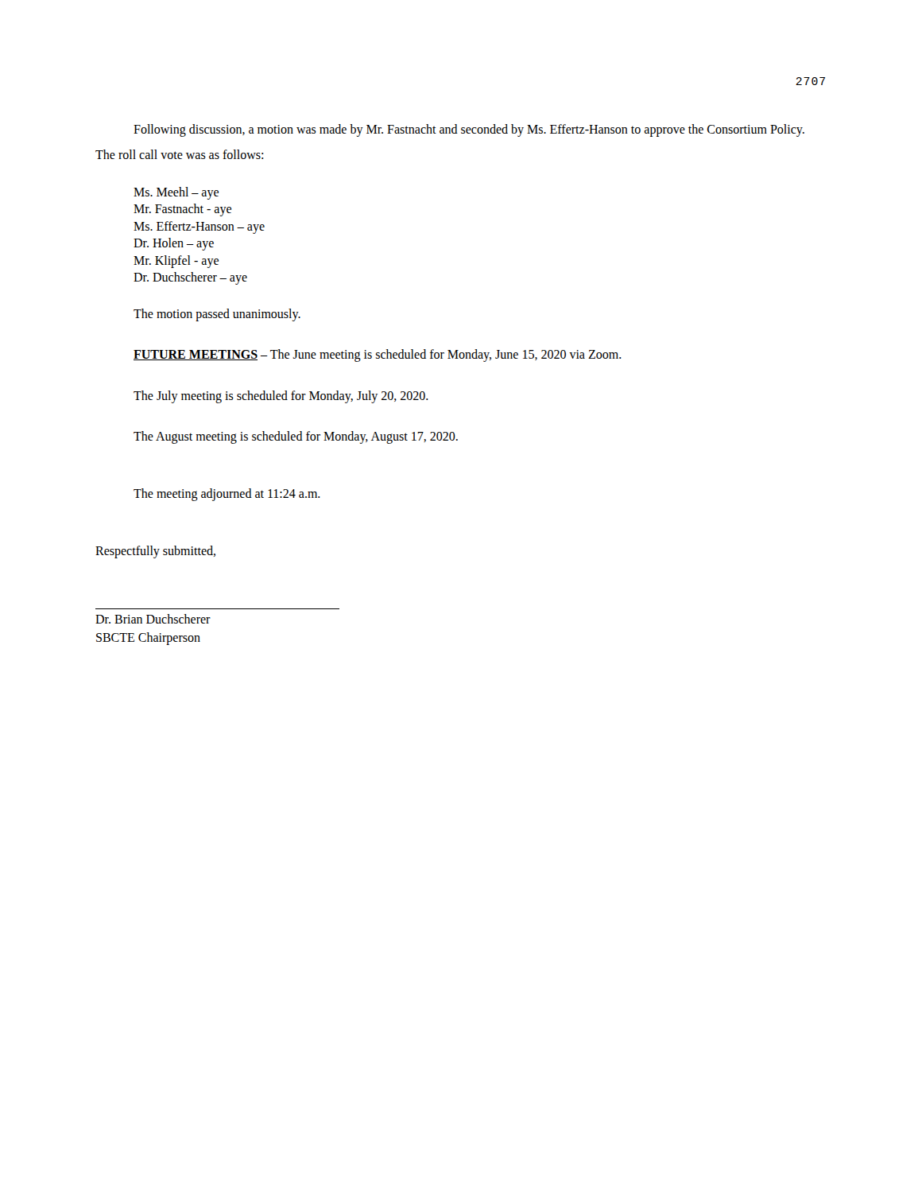2707
Following discussion, a motion was made by Mr. Fastnacht and seconded by Ms. Effertz-Hanson to approve the Consortium Policy. The roll call vote was as follows:
Ms. Meehl – aye
Mr. Fastnacht - aye
Ms. Effertz-Hanson – aye
Dr. Holen – aye
Mr. Klipfel - aye
Dr. Duchscherer – aye
The motion passed unanimously.
FUTURE MEETINGS – The June meeting is scheduled for Monday, June 15, 2020 via Zoom.
The July meeting is scheduled for Monday, July 20, 2020.
The August meeting is scheduled for Monday, August 17, 2020.
The meeting adjourned at 11:24 a.m.
Respectfully submitted,
Dr. Brian Duchscherer
SBCTE Chairperson